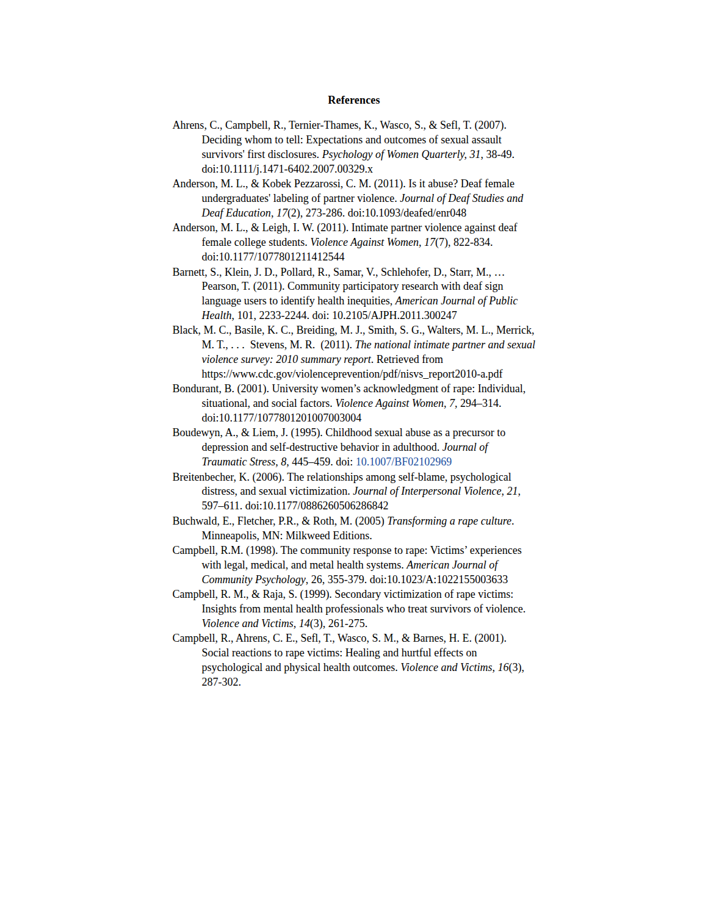References
Ahrens, C., Campbell, R., Ternier-Thames, K., Wasco, S., & Sefl, T. (2007). Deciding whom to tell: Expectations and outcomes of sexual assault survivors' first disclosures. Psychology of Women Quarterly, 31, 38-49. doi:10.1111/j.1471-6402.2007.00329.x
Anderson, M. L., & Kobek Pezzarossi, C. M. (2011). Is it abuse? Deaf female undergraduates' labeling of partner violence. Journal of Deaf Studies and Deaf Education, 17(2), 273-286. doi:10.1093/deafed/enr048
Anderson, M. L., & Leigh, I. W. (2011). Intimate partner violence against deaf female college students. Violence Against Women, 17(7), 822-834. doi:10.1177/1077801211412544
Barnett, S., Klein, J. D., Pollard, R., Samar, V., Schlehofer, D., Starr, M., … Pearson, T. (2011). Community participatory research with deaf sign language users to identify health inequities, American Journal of Public Health, 101, 2233-2244. doi: 10.2105/AJPH.2011.300247
Black, M. C., Basile, K. C., Breiding, M. J., Smith, S. G., Walters, M. L., Merrick, M. T., . . . Stevens, M. R. (2011). The national intimate partner and sexual violence survey: 2010 summary report. Retrieved from https://www.cdc.gov/violenceprevention/pdf/nisvs_report2010-a.pdf
Bondurant, B. (2001). University women’s acknowledgment of rape: Individual, situational, and social factors. Violence Against Women, 7, 294–314. doi:10.1177/1077801201007003004
Boudewyn, A., & Liem, J. (1995). Childhood sexual abuse as a precursor to depression and self-destructive behavior in adulthood. Journal of Traumatic Stress, 8, 445–459. doi: 10.1007/BF02102969
Breitenbecher, K. (2006). The relationships among self-blame, psychological distress, and sexual victimization. Journal of Interpersonal Violence, 21, 597–611. doi:10.1177/0886260506286842
Buchwald, E., Fletcher, P.R., & Roth, M. (2005) Transforming a rape culture. Minneapolis, MN: Milkweed Editions.
Campbell, R.M. (1998). The community response to rape: Victims’ experiences with legal, medical, and metal health systems. American Journal of Community Psychology, 26, 355-379. doi:10.1023/A:1022155003633
Campbell, R. M., & Raja, S. (1999). Secondary victimization of rape victims: Insights from mental health professionals who treat survivors of violence. Violence and Victims, 14(3), 261-275.
Campbell, R., Ahrens, C. E., Sefl, T., Wasco, S. M., & Barnes, H. E. (2001). Social reactions to rape victims: Healing and hurtful effects on psychological and physical health outcomes. Violence and Victims, 16(3), 287-302.